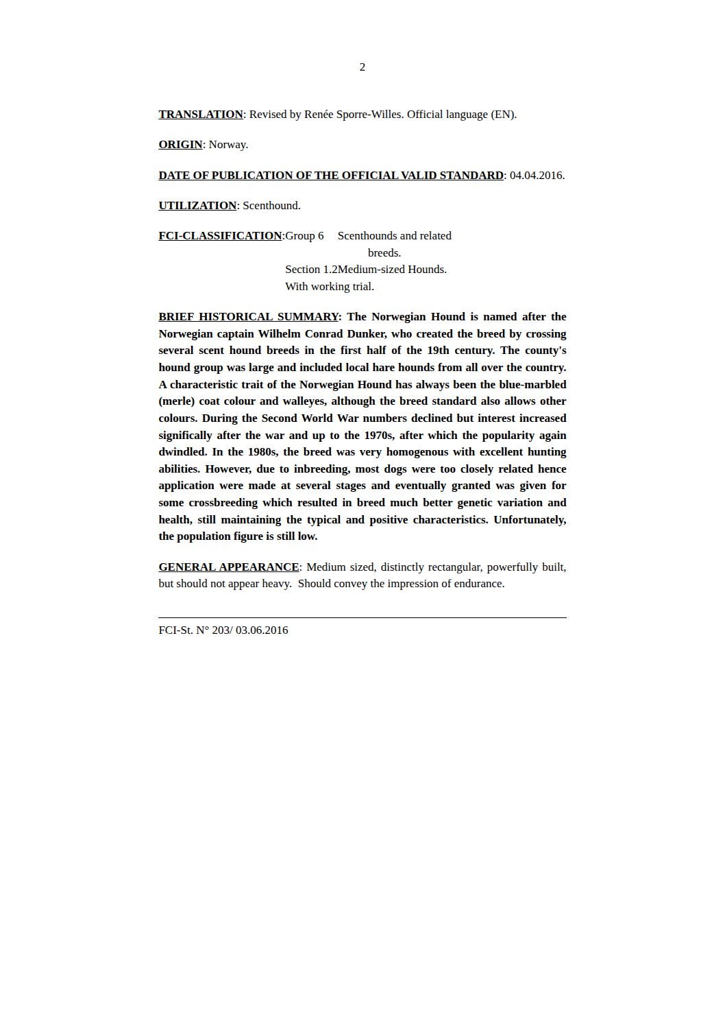2
TRANSLATION: Revised by Renée Sporre-Willes. Official language (EN).
ORIGIN: Norway.
DATE OF PUBLICATION OF THE OFFICIAL VALID STANDARD: 04.04.2016.
UTILIZATION: Scenthound.
| FCI-CLASSIFICATION : | Group 6 | Scenthounds and related |
| | | breeds. |
| | Section 1.2 | Medium-sized Hounds. |
| | With working trial. |
BRIEF HISTORICAL SUMMARY: The Norwegian Hound is named after the Norwegian captain Wilhelm Conrad Dunker, who created the breed by crossing several scent hound breeds in the first half of the 19th century. The county's hound group was large and included local hare hounds from all over the country. A characteristic trait of the Norwegian Hound has always been the blue-marbled (merle) coat colour and walleyes, although the breed standard also allows other colours. During the Second World War numbers declined but interest increased significally after the war and up to the 1970s, after which the popularity again dwindled. In the 1980s, the breed was very homogenous with excellent hunting abilities. However, due to inbreeding, most dogs were too closely related hence application were made at several stages and eventually granted was given for some crossbreeding which resulted in breed much better genetic variation and health, still maintaining the typical and positive characteristics. Unfortunately, the population figure is still low.
GENERAL APPEARANCE: Medium sized, distinctly rectangular, powerfully built, but should not appear heavy. Should convey the impression of endurance.
FCI-St. N° 203/ 03.06.2016